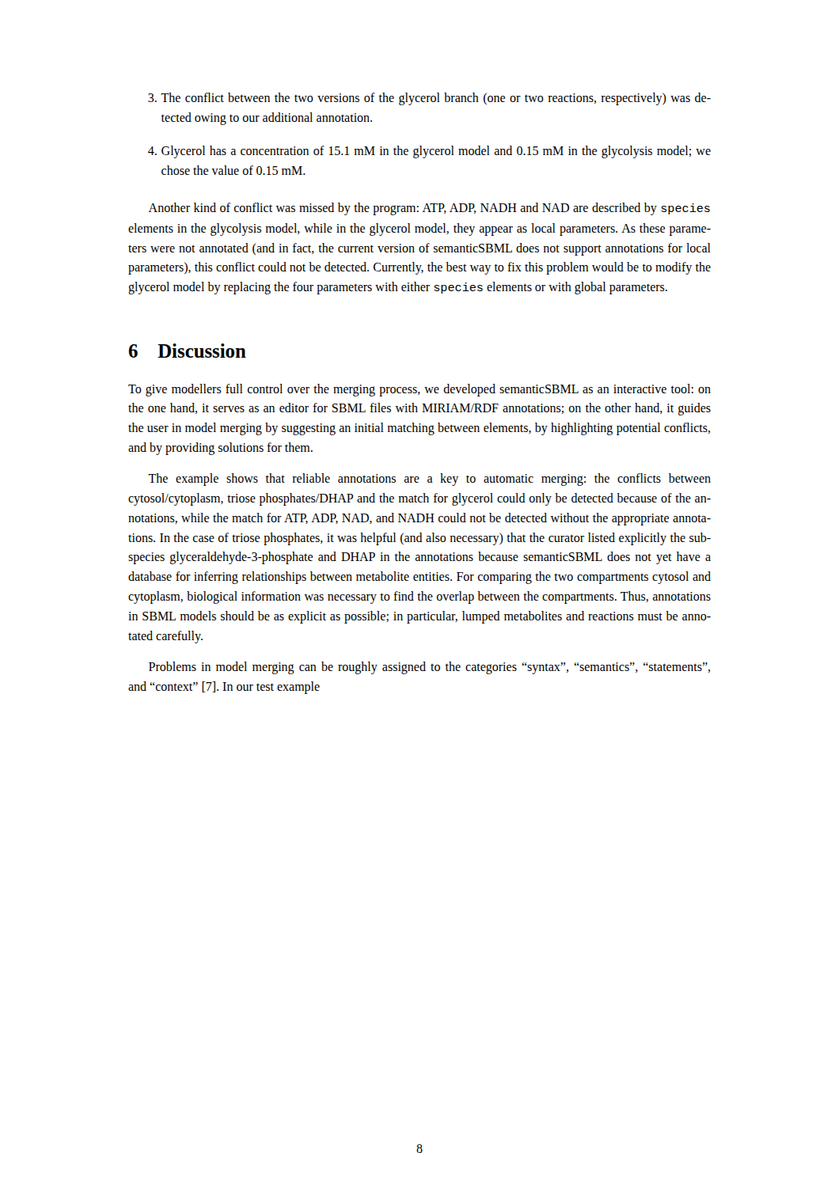3. The conflict between the two versions of the glycerol branch (one or two reactions, respectively) was detected owing to our additional annotation.
4. Glycerol has a concentration of 15.1 mM in the glycerol model and 0.15 mM in the glycolysis model; we chose the value of 0.15 mM.
Another kind of conflict was missed by the program: ATP, ADP, NADH and NAD are described by species elements in the glycolysis model, while in the glycerol model, they appear as local parameters. As these parameters were not annotated (and in fact, the current version of semanticSBML does not support annotations for local parameters), this conflict could not be detected. Currently, the best way to fix this problem would be to modify the glycerol model by replacing the four parameters with either species elements or with global parameters.
6 Discussion
To give modellers full control over the merging process, we developed semanticSBML as an interactive tool: on the one hand, it serves as an editor for SBML files with MIRIAM/RDF annotations; on the other hand, it guides the user in model merging by suggesting an initial matching between elements, by highlighting potential conflicts, and by providing solutions for them.
The example shows that reliable annotations are a key to automatic merging: the conflicts between cytosol/cytoplasm, triose phosphates/DHAP and the match for glycerol could only be detected because of the annotations, while the match for ATP, ADP, NAD, and NADH could not be detected without the appropriate annotations. In the case of triose phosphates, it was helpful (and also necessary) that the curator listed explicitly the subspecies glyceraldehyde-3-phosphate and DHAP in the annotations because semanticSBML does not yet have a database for inferring relationships between metabolite entities. For comparing the two compartments cytosol and cytoplasm, biological information was necessary to find the overlap between the compartments. Thus, annotations in SBML models should be as explicit as possible; in particular, lumped metabolites and reactions must be annotated carefully.
Problems in model merging can be roughly assigned to the categories “syntax”, “semantics”, “statements”, and “context” [7]. In our test example
8